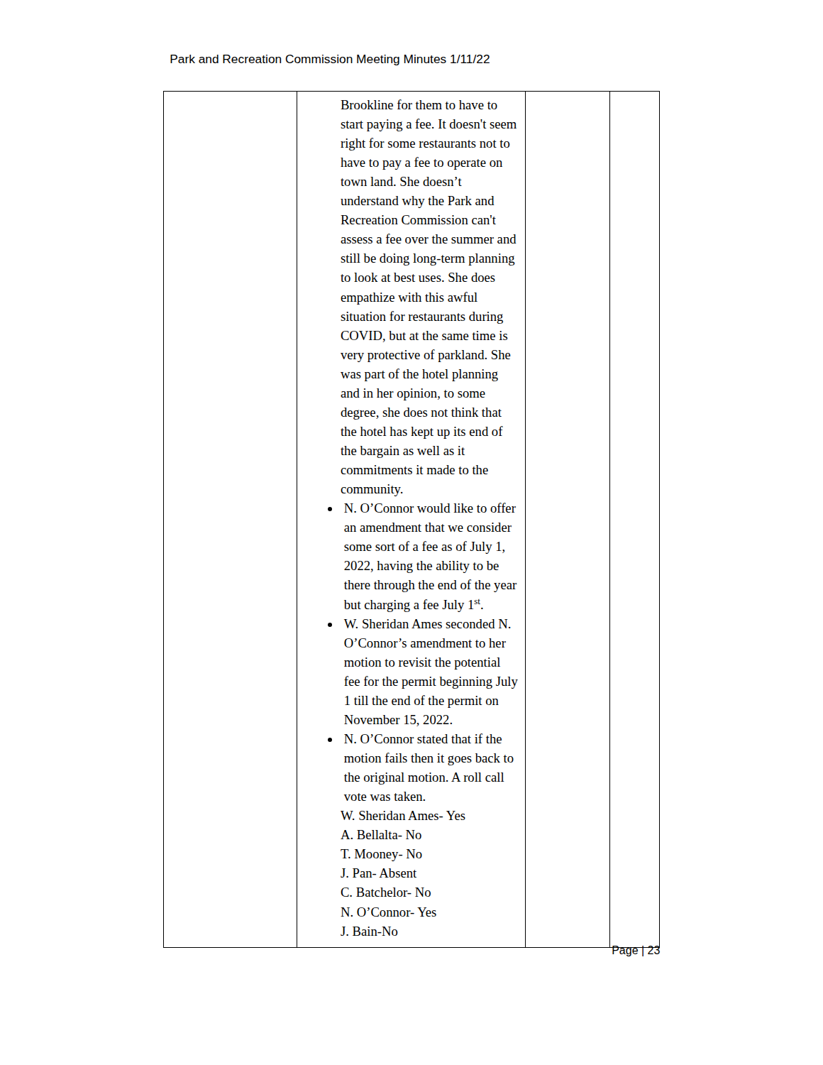Park and Recreation Commission Meeting Minutes 1/11/22
| | Brookline for them to have to start paying a fee. It doesn't seem right for some restaurants not to have to pay a fee to operate on town land. She doesn’t understand why the Park and Recreation Commission can't assess a fee over the summer and still be doing long-term planning to look at best uses. She does empathize with this awful situation for restaurants during COVID, but at the same time is very protective of parkland. She was part of the hotel planning and in her opinion, to some degree, she does not think that the hotel has kept up its end of the bargain as well as it commitments it made to the community. N. O’Connor would like to offer an amendment that we consider some sort of a fee as of July 1, 2022, having the ability to be there through the end of the year but charging a fee July 1 st . W. Sheridan Ames seconded N. O’Connor’s amendment to her motion to revisit the potential fee for the permit beginning July 1 till the end of the permit on November 15, 2022. N. O’Connor stated that if the motion fails then it goes back to the original motion. A roll call vote was taken. W. Sheridan Ames- Yes A. Bellalta- No T. Mooney- No J. Pan- Absent C. Batchelor- No N. O’Connor- Yes J. Bain-No | | |
Page | 23